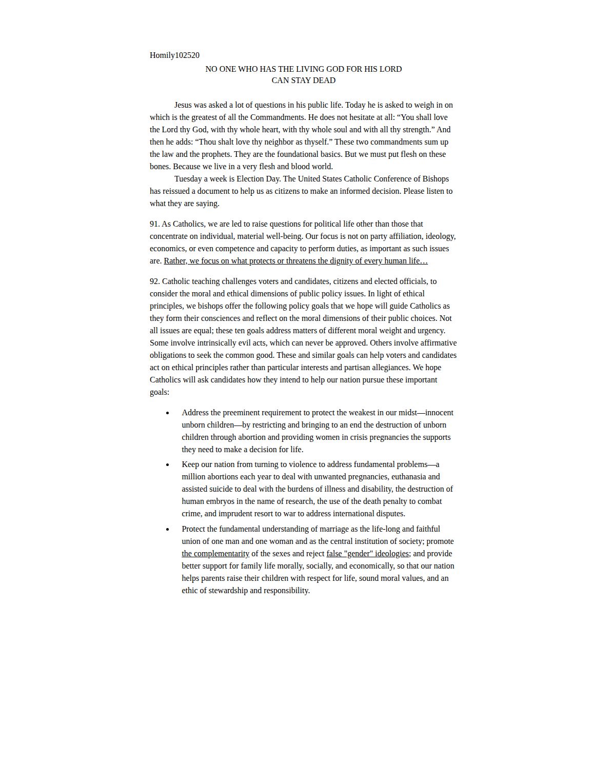Homily102520
No one who has the living God for his Lord
can stay dead
Jesus was asked a lot of questions in his public life. Today he is asked to weigh in on which is the greatest of all the Commandments. He does not hesitate at all: “You shall love the Lord thy God, with thy whole heart, with thy whole soul and with all thy strength.” And then he adds: “Thou shalt love thy neighbor as thyself.” These two commandments sum up the law and the prophets. They are the foundational basics. But we must put flesh on these bones. Because we live in a very flesh and blood world.
Tuesday a week is Election Day. The United States Catholic Conference of Bishops has reissued a document to help us as citizens to make an informed decision. Please listen to what they are saying.
91. As Catholics, we are led to raise questions for political life other than those that concentrate on individual, material well-being. Our focus is not on party affiliation, ideology, economics, or even competence and capacity to perform duties, as important as such issues are. Rather, we focus on what protects or threatens the dignity of every human life…
92. Catholic teaching challenges voters and candidates, citizens and elected officials, to consider the moral and ethical dimensions of public policy issues. In light of ethical principles, we bishops offer the following policy goals that we hope will guide Catholics as they form their consciences and reflect on the moral dimensions of their public choices. Not all issues are equal; these ten goals address matters of different moral weight and urgency. Some involve intrinsically evil acts, which can never be approved. Others involve affirmative obligations to seek the common good. These and similar goals can help voters and candidates act on ethical principles rather than particular interests and partisan allegiances. We hope Catholics will ask candidates how they intend to help our nation pursue these important goals:
Address the preeminent requirement to protect the weakest in our midst—innocent unborn children—by restricting and bringing to an end the destruction of unborn children through abortion and providing women in crisis pregnancies the supports they need to make a decision for life.
Keep our nation from turning to violence to address fundamental problems—a million abortions each year to deal with unwanted pregnancies, euthanasia and assisted suicide to deal with the burdens of illness and disability, the destruction of human embryos in the name of research, the use of the death penalty to combat crime, and imprudent resort to war to address international disputes.
Protect the fundamental understanding of marriage as the life-long and faithful union of one man and one woman and as the central institution of society; promote the complementarity of the sexes and reject false "gender" ideologies; and provide better support for family life morally, socially, and economically, so that our nation helps parents raise their children with respect for life, sound moral values, and an ethic of stewardship and responsibility.